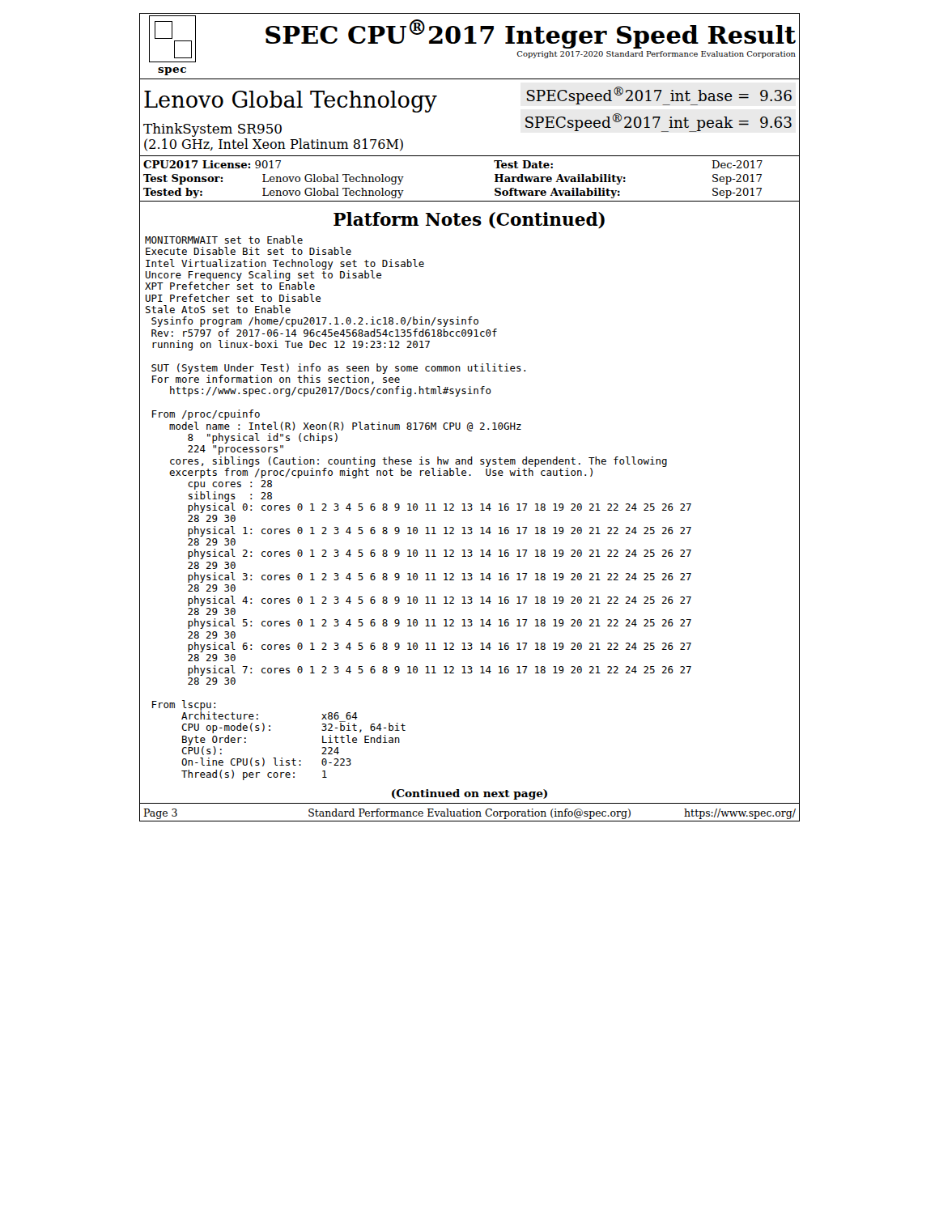| spec | SPEC CPU ® 2017 Integer Speed Result Copyright 2017-2020 Standard Performance Evaluation Corporation |
| Lenovo Global Technology ThinkSystem SR950 (2.10 GHz, Intel Xeon Platinum 8176M) | SPECspeed ® 2017_int_base = 9.36 SPECspeed ® 2017_int_peak = 9.63 |
| CPU2017 License: 9017 | Test Date: | Dec-2017 |
| Test Sponsor: | Lenovo Global Technology | Hardware Availability: | Sep-2017 |
| Tested by: | Lenovo Global Technology | Software Availability: | Sep-2017 |
Platform Notes (Continued)
MONITORMWAIT set to Enable
Execute Disable Bit set to Disable
Intel Virtualization Technology set to Disable
Uncore Frequency Scaling set to Disable
XPT Prefetcher set to Enable
UPI Prefetcher set to Disable
Stale AtoS set to Enable
 Sysinfo program /home/cpu2017.1.0.2.ic18.0/bin/sysinfo
 Rev: r5797 of 2017-06-14 96c45e4568ad54c135fd618bcc091c0f
 running on linux-boxi Tue Dec 12 19:23:12 2017

 SUT (System Under Test) info as seen by some common utilities.
 For more information on this section, see
    https://www.spec.org/cpu2017/Docs/config.html#sysinfo

 From /proc/cpuinfo
    model name : Intel(R) Xeon(R) Platinum 8176M CPU @ 2.10GHz
       8  "physical id"s (chips)
       224 "processors"
    cores, siblings (Caution: counting these is hw and system dependent. The following
    excerpts from /proc/cpuinfo might not be reliable.  Use with caution.)
       cpu cores : 28
       siblings  : 28
       physical 0: cores 0 1 2 3 4 5 6 8 9 10 11 12 13 14 16 17 18 19 20 21 22 24 25 26 27
       28 29 30
       physical 1: cores 0 1 2 3 4 5 6 8 9 10 11 12 13 14 16 17 18 19 20 21 22 24 25 26 27
       28 29 30
       physical 2: cores 0 1 2 3 4 5 6 8 9 10 11 12 13 14 16 17 18 19 20 21 22 24 25 26 27
       28 29 30
       physical 3: cores 0 1 2 3 4 5 6 8 9 10 11 12 13 14 16 17 18 19 20 21 22 24 25 26 27
       28 29 30
       physical 4: cores 0 1 2 3 4 5 6 8 9 10 11 12 13 14 16 17 18 19 20 21 22 24 25 26 27
       28 29 30
       physical 5: cores 0 1 2 3 4 5 6 8 9 10 11 12 13 14 16 17 18 19 20 21 22 24 25 26 27
       28 29 30
       physical 6: cores 0 1 2 3 4 5 6 8 9 10 11 12 13 14 16 17 18 19 20 21 22 24 25 26 27
       28 29 30
       physical 7: cores 0 1 2 3 4 5 6 8 9 10 11 12 13 14 16 17 18 19 20 21 22 24 25 26 27
       28 29 30

 From lscpu:
      Architecture:          x86_64
      CPU op-mode(s):        32-bit, 64-bit
      Byte Order:            Little Endian
      CPU(s):                224
      On-line CPU(s) list:   0-223
      Thread(s) per core:    1
(Continued on next page)
| Page 3 | Standard Performance Evaluation Corporation ( info@spec.org ) | https://www.spec.org/ |